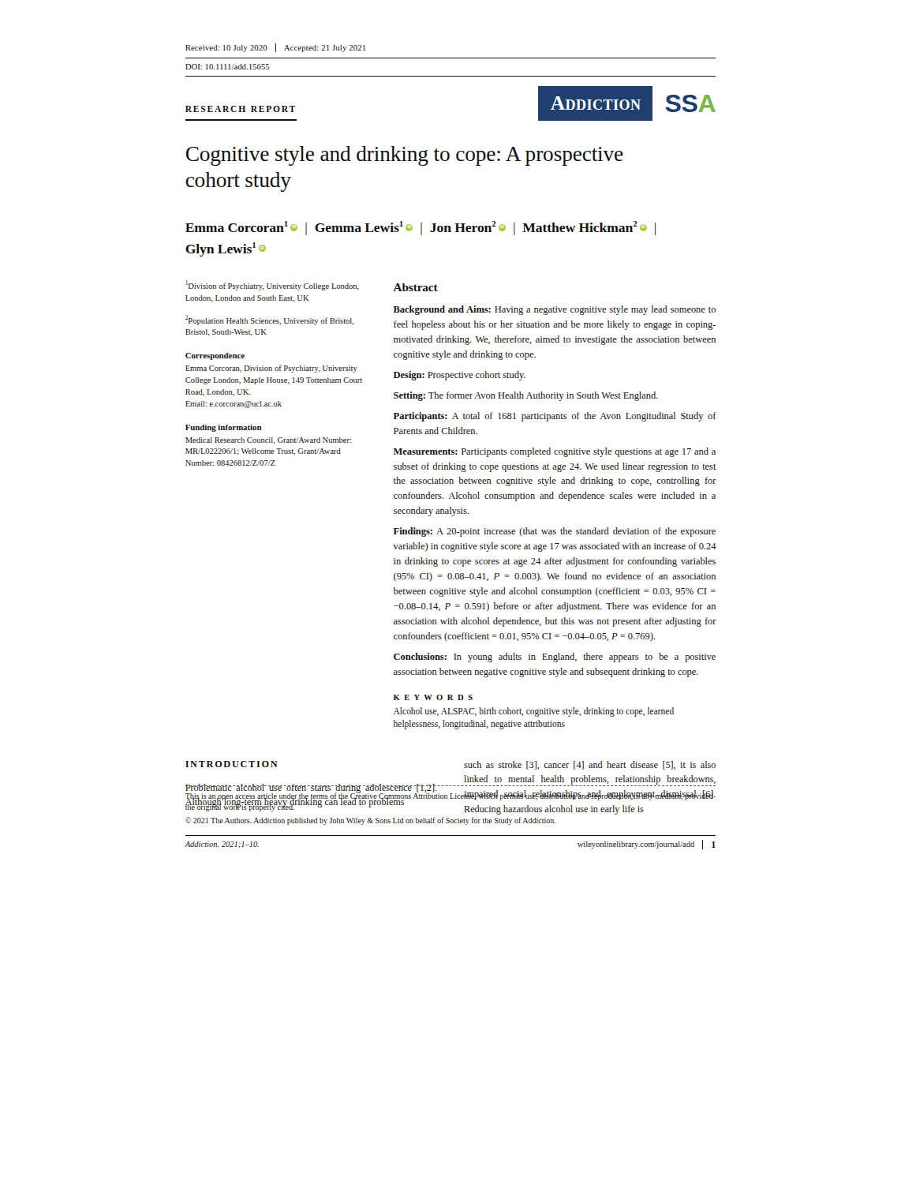Received: 10 July 2020 Accepted: 21 July 2021
DOI: 10.1111/add.15655
Research Report
Addiction
SSA
Cognitive style and drinking to cope: A prospective
cohort study
Emma Corcoran1 |Gemma Lewis1 |Jon Heron2 |Matthew Hickman2 |
Glyn Lewis1
1Division of Psychiatry, University College London, London, London and South East, UK
2Population Health Sciences, University of Bristol, Bristol, South-West, UK
Correspondence
Emma Corcoran, Division of Psychiatry, University College London, Maple House, 149 Tottenham Court Road, London, UK.
Email: e.corcoran@ucl.ac.uk
Funding information
Medical Research Council, Grant/Award Number: MR/L022206/1; Wellcome Trust, Grant/Award Number: 08426812/Z/07/Z
Abstract
Background and Aims: Having a negative cognitive style may lead someone to feel hopeless about his or her situation and be more likely to engage in coping-motivated drinking. We, therefore, aimed to investigate the association between cognitive style and drinking to cope.
Design: Prospective cohort study.
Setting: The former Avon Health Authority in South West England.
Participants: A total of 1681 participants of the Avon Longitudinal Study of Parents and Children.
Measurements: Participants completed cognitive style questions at age 17 and a subset of drinking to cope questions at age 24. We used linear regression to test the association between cognitive style and drinking to cope, controlling for confounders. Alcohol consumption and dependence scales were included in a secondary analysis.
Findings: A 20-point increase (that was the standard deviation of the exposure variable) in cognitive style score at age 17 was associated with an increase of 0.24 in drinking to cope scores at age 24 after adjustment for confounding variables (95% CI) = 0.08–0.41, P = 0.003). We found no evidence of an association between cognitive style and alcohol consumption (coefficient = 0.03, 95% CI = −0.08–0.14, P = 0.591) before or after adjustment. There was evidence for an association with alcohol dependence, but this was not present after adjusting for confounders (coefficient = 0.01, 95% CI = −0.04–0.05, P = 0.769).
Conclusions: In young adults in England, there appears to be a positive association between negative cognitive style and subsequent drinking to cope.
K E Y W O R D S
Alcohol use, ALSPAC, birth cohort, cognitive style, drinking to cope, learned helplessness, longitudinal, negative attributions
Introduction
Problematic alcohol use often starts during adolescence [1,2]. Although long-term heavy drinking can lead to problems
such as stroke [3], cancer [4] and heart disease [5], it is also linked to mental health problems, relationship breakdowns, impaired social relationships and employment dismissal [6]. Reducing hazardous alcohol use in early life is
This is an open access article under the terms of the Creative Commons Attribution License, which permits use, distribution and reproduction in any medium, provided the original work is properly cited.
© 2021 The Authors. Addiction published by John Wiley & Sons Ltd on behalf of Society for the Study of Addiction.
Addiction. 2021;1–10.
wileyonlinelibrary.com/journal/add 1